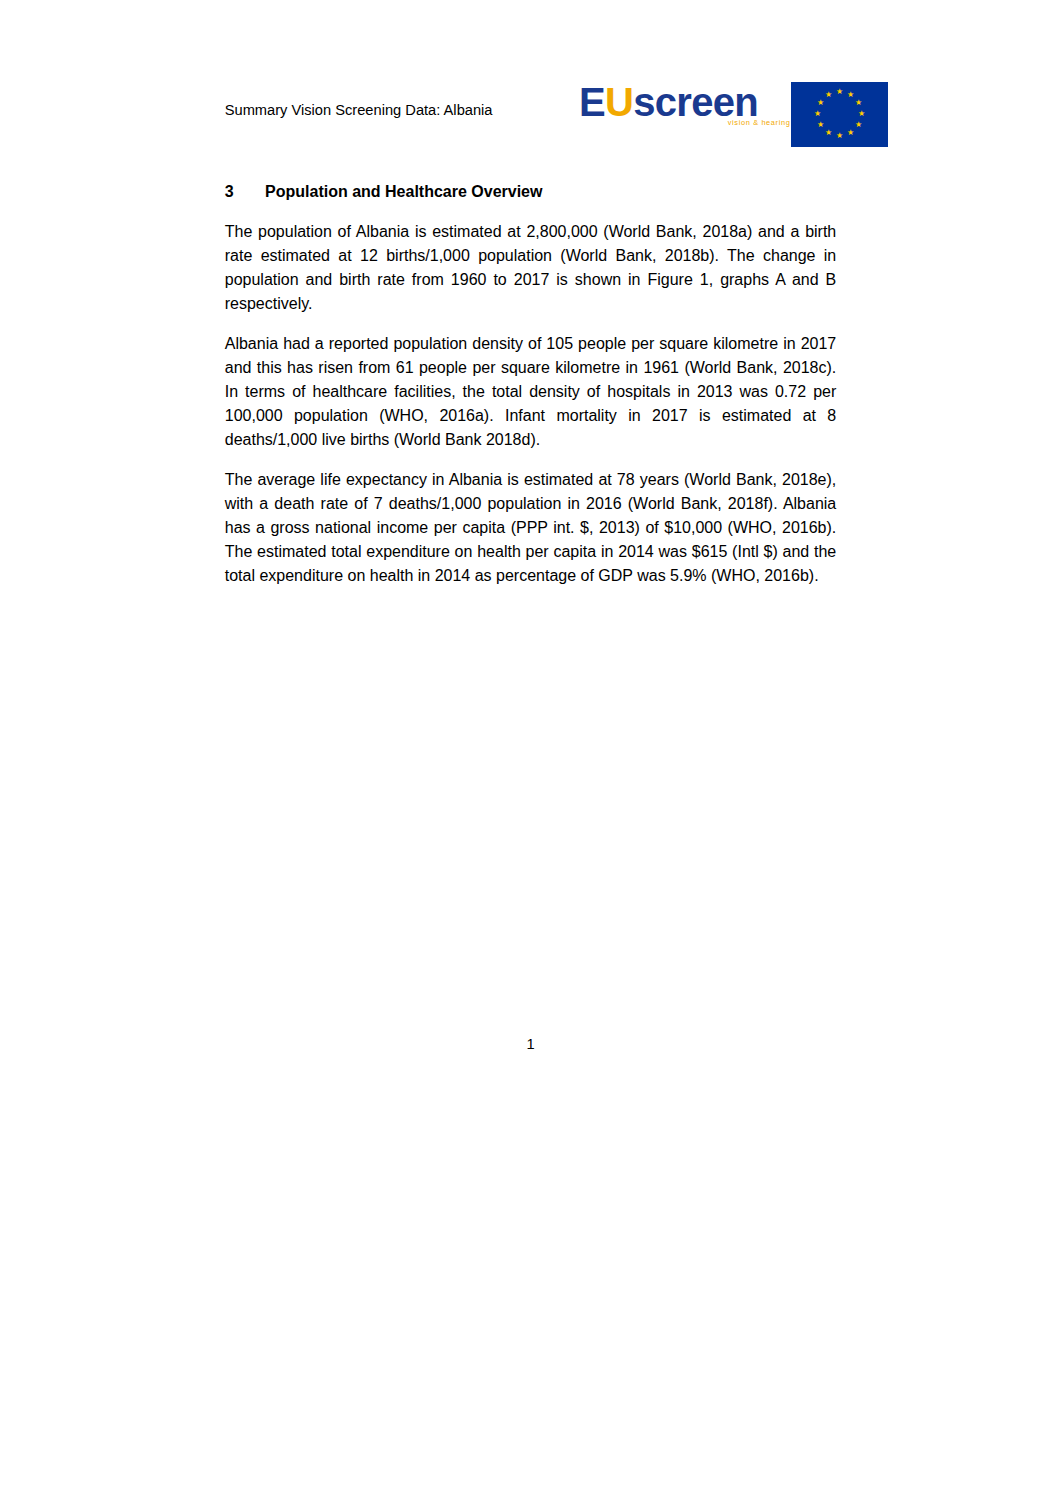Summary Vision Screening Data: Albania
EUscreen
vision & hearing
★ ★ ★ ★ ★ ★ ★ ★ ★ ★ ★ ★
3 Population and Healthcare Overview
The population of Albania is estimated at 2,800,000 (World Bank, 2018a) and a birth rate estimated at 12 births/1,000 population (World Bank, 2018b). The change in population and birth rate from 1960 to 2017 is shown in Figure 1, graphs A and B respectively.
Albania had a reported population density of 105 people per square kilometre in 2017 and this has risen from 61 people per square kilometre in 1961 (World Bank, 2018c). In terms of healthcare facilities, the total density of hospitals in 2013 was 0.72 per 100,000 population (WHO, 2016a). Infant mortality in 2017 is estimated at 8 deaths/1,000 live births (World Bank 2018d).
The average life expectancy in Albania is estimated at 78 years (World Bank, 2018e), with a death rate of 7 deaths/1,000 population in 2016 (World Bank, 2018f). Albania has a gross national income per capita (PPP int. $, 2013) of $10,000 (WHO, 2016b). The estimated total expenditure on health per capita in 2014 was $615 (Intl $) and the total expenditure on health in 2014 as percentage of GDP was 5.9% (WHO, 2016b).
1